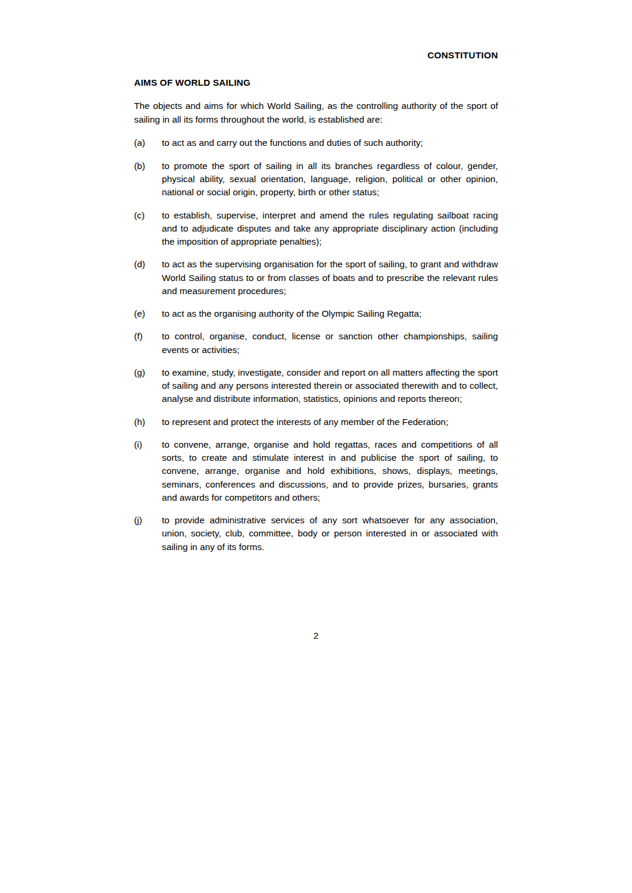CONSTITUTION
AIMS OF WORLD SAILING
The objects and aims for which World Sailing, as the controlling authority of the sport of sailing in all its forms throughout the world, is established are:
(a) to act as and carry out the functions and duties of such authority;
(b) to promote the sport of sailing in all its branches regardless of colour, gender, physical ability, sexual orientation, language, religion, political or other opinion, national or social origin, property, birth or other status;
(c) to establish, supervise, interpret and amend the rules regulating sailboat racing and to adjudicate disputes and take any appropriate disciplinary action (including the imposition of appropriate penalties);
(d) to act as the supervising organisation for the sport of sailing, to grant and withdraw World Sailing status to or from classes of boats and to prescribe the relevant rules and measurement procedures;
(e) to act as the organising authority of the Olympic Sailing Regatta;
(f) to control, organise, conduct, license or sanction other championships, sailing events or activities;
(g) to examine, study, investigate, consider and report on all matters affecting the sport of sailing and any persons interested therein or associated therewith and to collect, analyse and distribute information, statistics, opinions and reports thereon;
(h) to represent and protect the interests of any member of the Federation;
(i) to convene, arrange, organise and hold regattas, races and competitions of all sorts, to create and stimulate interest in and publicise the sport of sailing, to convene, arrange, organise and hold exhibitions, shows, displays, meetings, seminars, conferences and discussions, and to provide prizes, bursaries, grants and awards for competitors and others;
(j) to provide administrative services of any sort whatsoever for any association, union, society, club, committee, body or person interested in or associated with sailing in any of its forms.
2